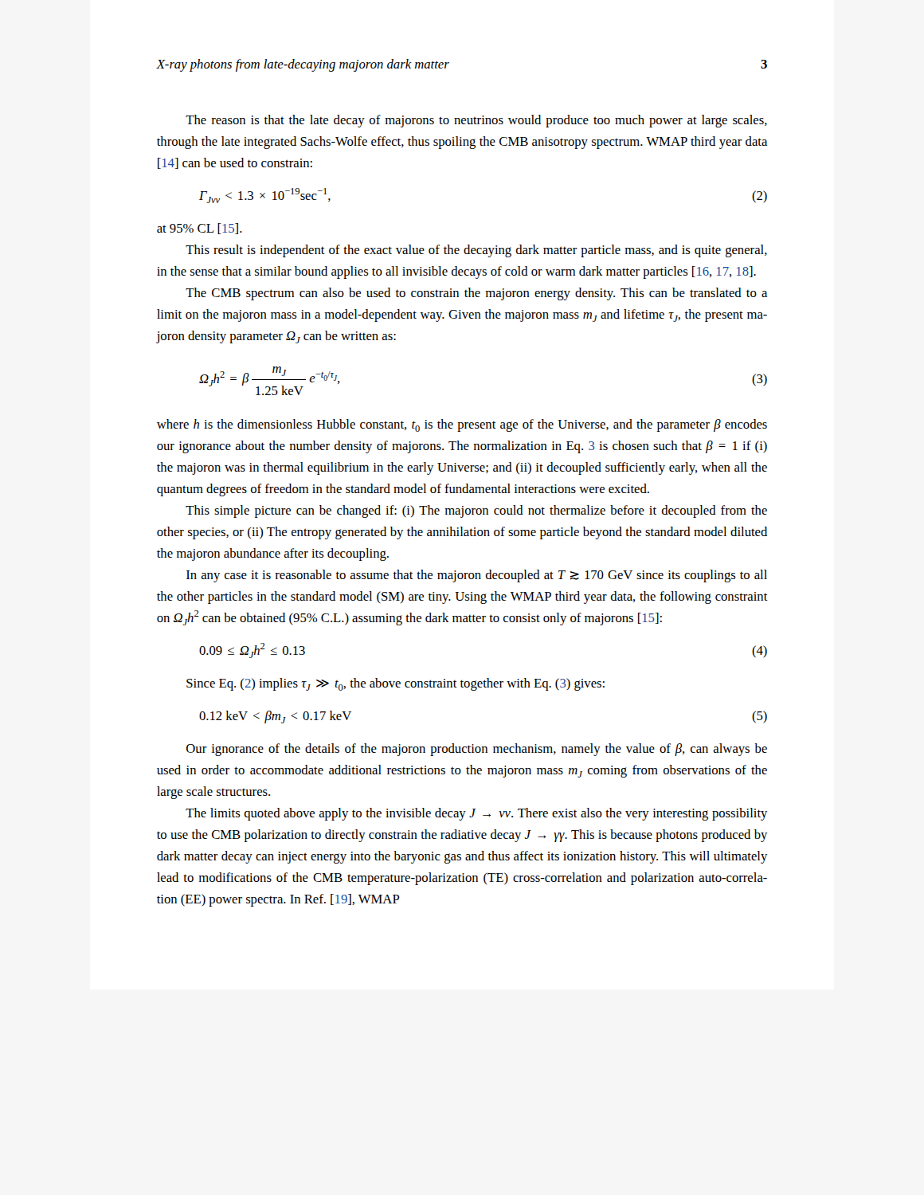X-ray photons from late-decaying majoron dark matter 3
The reason is that the late decay of majorons to neutrinos would produce too much power at large scales, through the late integrated Sachs-Wolfe effect, thus spoiling the CMB anisotropy spectrum. WMAP third year data [14] can be used to constrain:
ΓJνν < 1.3 × 10−19 sec−1, (2)
at 95% CL [15].
This result is independent of the exact value of the decaying dark matter particle mass, and is quite general, in the sense that a similar bound applies to all invisible decays of cold or warm dark matter particles [16, 17, 18].
The CMB spectrum can also be used to constrain the majoron energy density. This can be translated to a limit on the majoron mass in a model-dependent way. Given the majoron mass mJ and lifetime τJ, the present majoron density parameter ΩJ can be written as:
ΩJh2 = βmJ 1.25 keV e−t0/τJ, (3)
where h is the dimensionless Hubble constant, t0 is the present age of the Universe, and the parameter β encodes our ignorance about the number density of majorons. The normalization in Eq. 3 is chosen such that β = 1 if (i) the majoron was in thermal equilibrium in the early Universe; and (ii) it decoupled sufficiently early, when all the quantum degrees of freedom in the standard model of fundamental interactions were excited.
This simple picture can be changed if: (i) The majoron could not thermalize before it decoupled from the other species, or (ii) The entropy generated by the annihilation of some particle beyond the standard model diluted the majoron abundance after its decoupling.
In any case it is reasonable to assume that the majoron decoupled at T ≳ 170 GeV since its couplings to all the other particles in the standard model (SM) are tiny. Using the WMAP third year data, the following constraint on ΩJh2 can be obtained (95% C.L.) assuming the dark matter to consist only of majorons [15]:
0.09 ≤ ΩJh2 ≤ 0.13 (4)
Since Eq. (2) implies τJ ≫ t0, the above constraint together with Eq. (3) gives:
0.12 keV < βmJ < 0.17 keV (5)
Our ignorance of the details of the majoron production mechanism, namely the value of β, can always be used in order to accommodate additional restrictions to the majoron mass mJ coming from observations of the large scale structures.
The limits quoted above apply to the invisible decay J → νν. There exist also the very interesting possibility to use the CMB polarization to directly constrain the radiative decay J → γγ. This is because photons produced by dark matter decay can inject energy into the baryonic gas and thus affect its ionization history. This will ultimately lead to modifications of the CMB temperature-polarization (TE) cross-correlation and polarization auto-correlation (EE) power spectra. In Ref. [19], WMAP